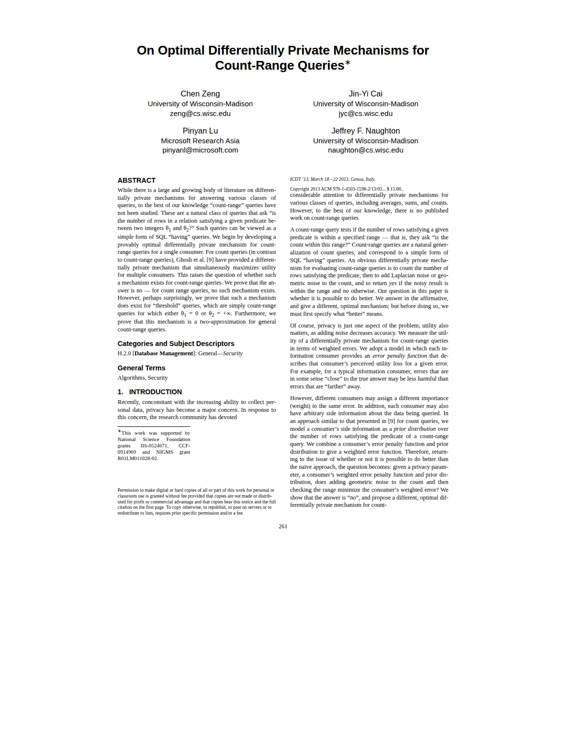On Optimal Differentially Private Mechanisms for
Count-Range Queries∗
| Chen Zeng University of Wisconsin-Madison zeng@cs.wisc.edu | Jin-Yi Cai University of Wisconsin-Madison jyc@cs.wisc.edu |
| Pinyan Lu Microsoft Research Asia pinyanl@microsoft.com | Jeffrey F. Naughton University of Wisconsin-Madison naughton@cs.wisc.edu |
ABSTRACT
While there is a large and growing body of literature on differentially private mechanisms for answering various classes of queries, to the best of our knowledge “count-range” queries have not been studied. These are a natural class of queries that ask “is the number of rows in a relation satisfying a given predicate between two integers θ1 and θ2?” Such queries can be viewed as a simple form of SQL “having” queries. We begin by developing a provably optimal differentially private mechansim for count-range queries for a single consumer. For count queries (in contrast to count-range queries), Ghosh et al. [9] have provided a differentially private mechanism that simultaneously maximizes utility for multiple consumers. This raises the question of whether such a mechanism exists for count-range queries. We prove that the answer is no — for count range queries, no such mechanism exists. However, perhaps surprisingly, we prove that such a mechanism does exist for “threshold” queries, which are simply count-range queries for which either θ1 = 0 or θ2 = +∞. Furthermore, we prove that this mechanism is a two-approximation for general count-range queries.
Categories and Subject Descriptors
H.2.0 [Database Management]: General—Security
General Terms
Algorithms, Security
1. INTRODUCTION
Recently, concomitant with the increasing ability to collect personal data, privacy has become a major concern. In response to this concern, the research community has devoted
∗This work was supported by National Science Foundation grants IIS-0524671, CCF-0914969 and NIGMS grant R01LM011028-02.
Permission to make digital or hard copies of all or part of this work for personal or classroom use is granted without fee provided that copies are not made or distributed for profit or commercial advantage and that copies bear this notice and the full citation on the first page. To copy otherwise, to republish, to post on servers or to redistribute to lists, requires prior specific permission and/or a fee.
ICDT ’13, March 18 - 22 2013, Genoa, Italy,
Copyright 2013 ACM 978-1-4503-1598-2/13/03... $ 15.00..
considerable attention to differentially private mechanisms for various classes of queries, including averages, sums, and counts. However, to the best of our knowledge, there is no published work on count-range queries
A count-range query tests if the number of rows satisfying a given predicate is within a specified range — that is, they ask “is the count within this range?” Count-range queries are a natural generalization of count queries, and correspond to a simple form of SQL “having” queries. An obvious differentially private mechanism for evaluating count-range queries is to count the number of rows satisfying the predicate, then to add Laplacian noise or geometric noise to the count, and to return yes if the noisy result is within the range and no otherwise. Our question in this paper is whether it is possible to do better. We answer in the affirmative, and give a different, optimal mechanism; but before doing so, we must first specify what “better” means.
Of course, privacy is just one aspect of the problem; utility also matters, as adding noise decreases accuracy. We measure the utility of a differentially private mechanism for count-range queries in terms of weighted errors. We adopt a model in which each information consumer provides an error penalty function that describes that consumer’s perceived utility loss for a given error. For example, for a typical information consumer, errors that are in some sense “close” to the true answer may be less harmful than errors that are “farther” away.
However, different consumers may assign a different importance (weight) to the same error. In addition, each consumer may also have arbitrary side information about the data being queried. In an approach similar to that presented in [9] for count queries, we model a consumer’s side information as a prior distribution over the number of rows satisfying the predicate of a count-range query. We combine a consumer’s error penalty function and prior distribution to give a weighted error function. Therefore, returning to the issue of whether or not it is possible to do better than the naïve approach, the question becomes: given a privacy parameter, a consumer’s weighted error penalty function and prior distribution, does adding geometric noise to the count and then checking the range minimize the consumer’s weighted error? We show that the answer is “no”, and propose a different, optimal differentially private mechanism for count-
261